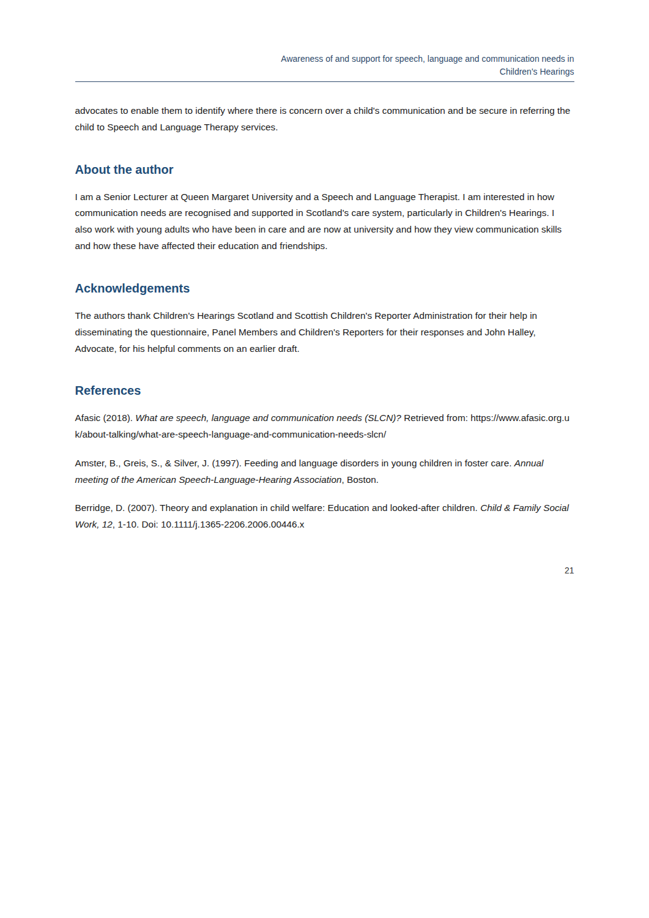Awareness of and support for speech, language and communication needs in
Children's Hearings
advocates to enable them to identify where there is concern over a child's communication and be secure in referring the child to Speech and Language Therapy services.
About the author
I am a Senior Lecturer at Queen Margaret University and a Speech and Language Therapist. I am interested in how communication needs are recognised and supported in Scotland's care system, particularly in Children's Hearings. I also work with young adults who have been in care and are now at university and how they view communication skills and how these have affected their education and friendships.
Acknowledgements
The authors thank Children's Hearings Scotland and Scottish Children's Reporter Administration for their help in disseminating the questionnaire, Panel Members and Children's Reporters for their responses and John Halley, Advocate, for his helpful comments on an earlier draft.
References
Afasic (2018). What are speech, language and communication needs (SLCN)? Retrieved from: https://www.afasic.org.uk/about-talking/what-are-speech-language-and-communication-needs-slcn/
Amster, B., Greis, S., & Silver, J. (1997). Feeding and language disorders in young children in foster care. Annual meeting of the American Speech-Language-Hearing Association, Boston.
Berridge, D. (2007). Theory and explanation in child welfare: Education and looked‐after children. Child & Family Social Work, 12, 1-10. Doi: 10.1111/j.1365-2206.2006.00446.x
21